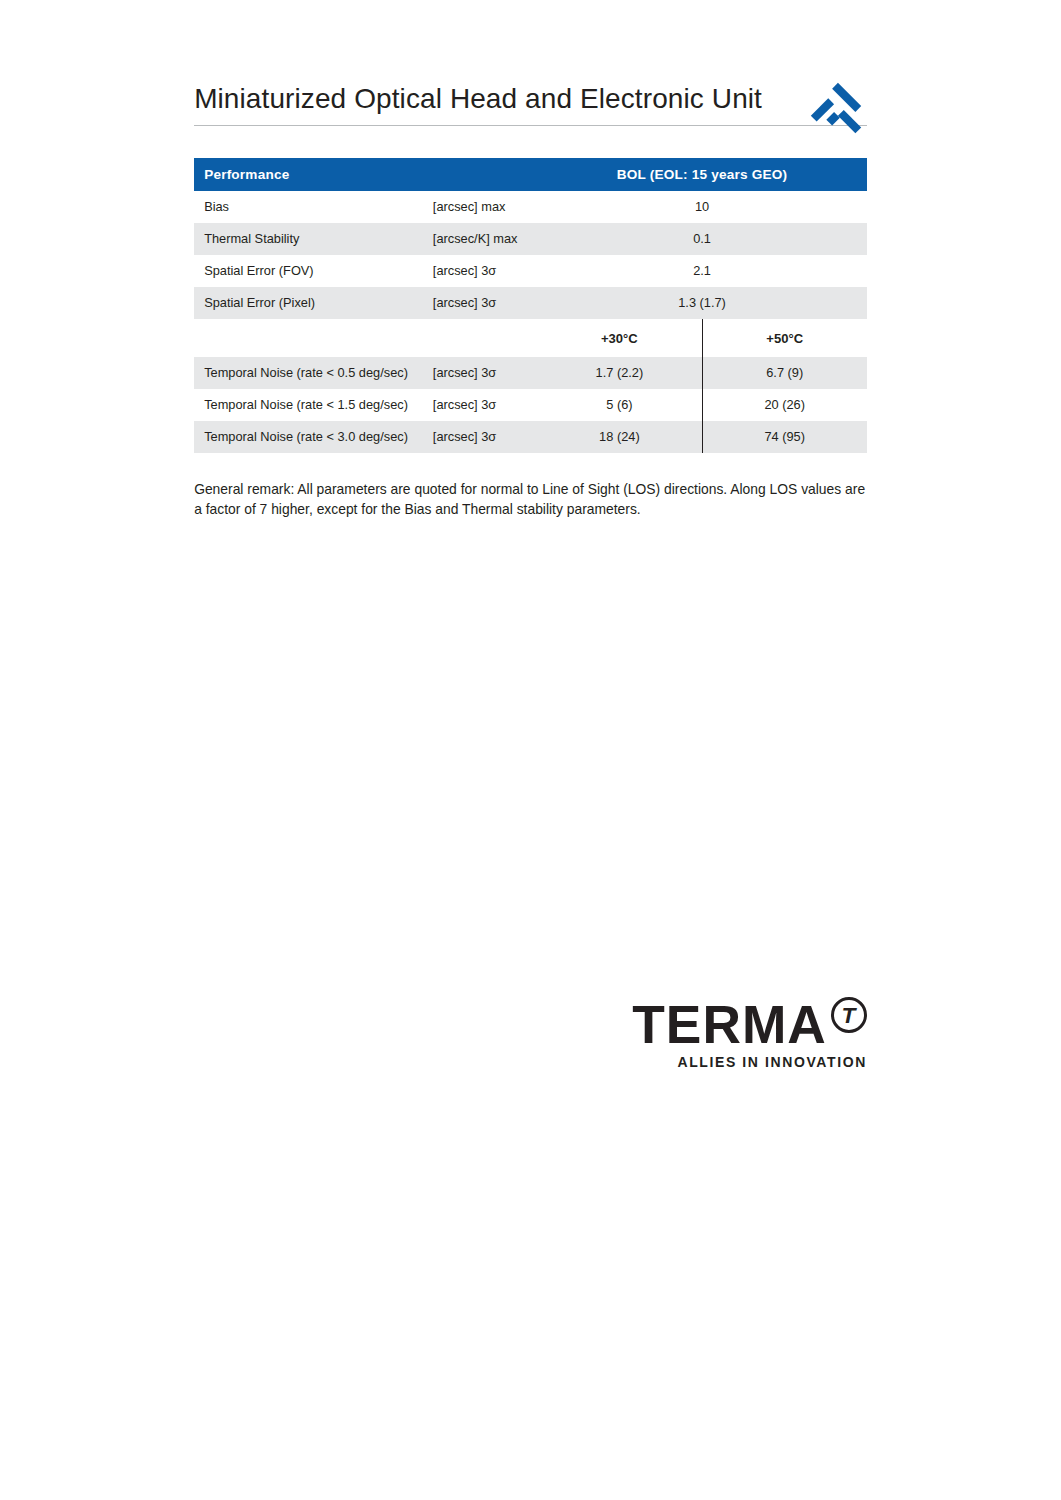Miniaturized Optical Head and Electronic Unit
| Performance | | BOL (EOL: 15 years GEO) |
| --- | --- | --- |
| Bias | [arcsec] max | 10 |
| Thermal Stability | [arcsec/K] max | 0.1 |
| Spatial Error (FOV) | [arcsec] 3σ | 2.1 |
| Spatial Error (Pixel) | [arcsec] 3σ | 1.3 (1.7) |
| | | +30°C | +50°C |
| Temporal Noise (rate < 0.5 deg/sec) | [arcsec] 3σ | 1.7 (2.2) | 6.7 (9) |
| Temporal Noise (rate < 1.5 deg/sec) | [arcsec] 3σ | 5 (6) | 20 (26) |
| Temporal Noise (rate < 3.0 deg/sec) | [arcsec] 3σ | 18 (24) | 74 (95) |
General remark: All parameters are quoted for normal to Line of Sight (LOS) directions. Along LOS values are a factor of 7 higher, except for the Bias and Thermal stability parameters.
TERMA
ALLIES IN INNOVATION